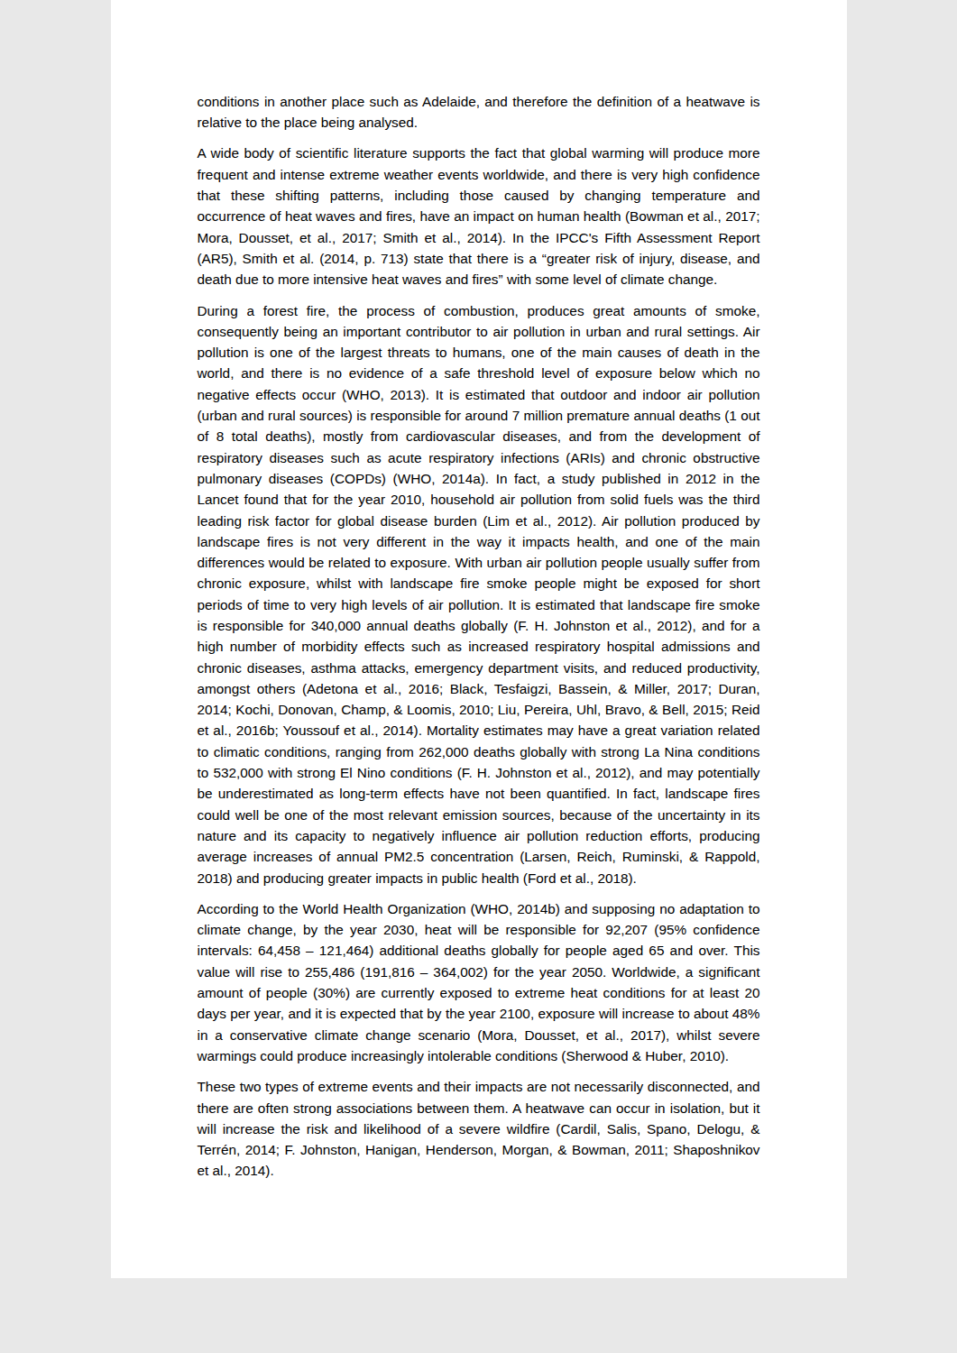conditions in another place such as Adelaide, and therefore the definition of a heatwave is relative to the place being analysed.
A wide body of scientific literature supports the fact that global warming will produce more frequent and intense extreme weather events worldwide, and there is very high confidence that these shifting patterns, including those caused by changing temperature and occurrence of heat waves and fires, have an impact on human health (Bowman et al., 2017; Mora, Dousset, et al., 2017; Smith et al., 2014). In the IPCC's Fifth Assessment Report (AR5), Smith et al. (2014, p. 713) state that there is a “greater risk of injury, disease, and death due to more intensive heat waves and fires” with some level of climate change.
During a forest fire, the process of combustion, produces great amounts of smoke, consequently being an important contributor to air pollution in urban and rural settings. Air pollution is one of the largest threats to humans, one of the main causes of death in the world, and there is no evidence of a safe threshold level of exposure below which no negative effects occur (WHO, 2013). It is estimated that outdoor and indoor air pollution (urban and rural sources) is responsible for around 7 million premature annual deaths (1 out of 8 total deaths), mostly from cardiovascular diseases, and from the development of respiratory diseases such as acute respiratory infections (ARIs) and chronic obstructive pulmonary diseases (COPDs) (WHO, 2014a). In fact, a study published in 2012 in the Lancet found that for the year 2010, household air pollution from solid fuels was the third leading risk factor for global disease burden (Lim et al., 2012). Air pollution produced by landscape fires is not very different in the way it impacts health, and one of the main differences would be related to exposure. With urban air pollution people usually suffer from chronic exposure, whilst with landscape fire smoke people might be exposed for short periods of time to very high levels of air pollution. It is estimated that landscape fire smoke is responsible for 340,000 annual deaths globally (F. H. Johnston et al., 2012), and for a high number of morbidity effects such as increased respiratory hospital admissions and chronic diseases, asthma attacks, emergency department visits, and reduced productivity, amongst others (Adetona et al., 2016; Black, Tesfaigzi, Bassein, & Miller, 2017; Duran, 2014; Kochi, Donovan, Champ, & Loomis, 2010; Liu, Pereira, Uhl, Bravo, & Bell, 2015; Reid et al., 2016b; Youssouf et al., 2014). Mortality estimates may have a great variation related to climatic conditions, ranging from 262,000 deaths globally with strong La Nina conditions to 532,000 with strong El Nino conditions (F. H. Johnston et al., 2012), and may potentially be underestimated as long-term effects have not been quantified. In fact, landscape fires could well be one of the most relevant emission sources, because of the uncertainty in its nature and its capacity to negatively influence air pollution reduction efforts, producing average increases of annual PM2.5 concentration (Larsen, Reich, Ruminski, & Rappold, 2018) and producing greater impacts in public health (Ford et al., 2018).
According to the World Health Organization (WHO, 2014b) and supposing no adaptation to climate change, by the year 2030, heat will be responsible for 92,207 (95% confidence intervals: 64,458 – 121,464) additional deaths globally for people aged 65 and over. This value will rise to 255,486 (191,816 – 364,002) for the year 2050. Worldwide, a significant amount of people (30%) are currently exposed to extreme heat conditions for at least 20 days per year, and it is expected that by the year 2100, exposure will increase to about 48% in a conservative climate change scenario (Mora, Dousset, et al., 2017), whilst severe warmings could produce increasingly intolerable conditions (Sherwood & Huber, 2010).
These two types of extreme events and their impacts are not necessarily disconnected, and there are often strong associations between them. A heatwave can occur in isolation, but it will increase the risk and likelihood of a severe wildfire (Cardil, Salis, Spano, Delogu, & Terrén, 2014; F. Johnston, Hanigan, Henderson, Morgan, & Bowman, 2011; Shaposhnikov et al., 2014).